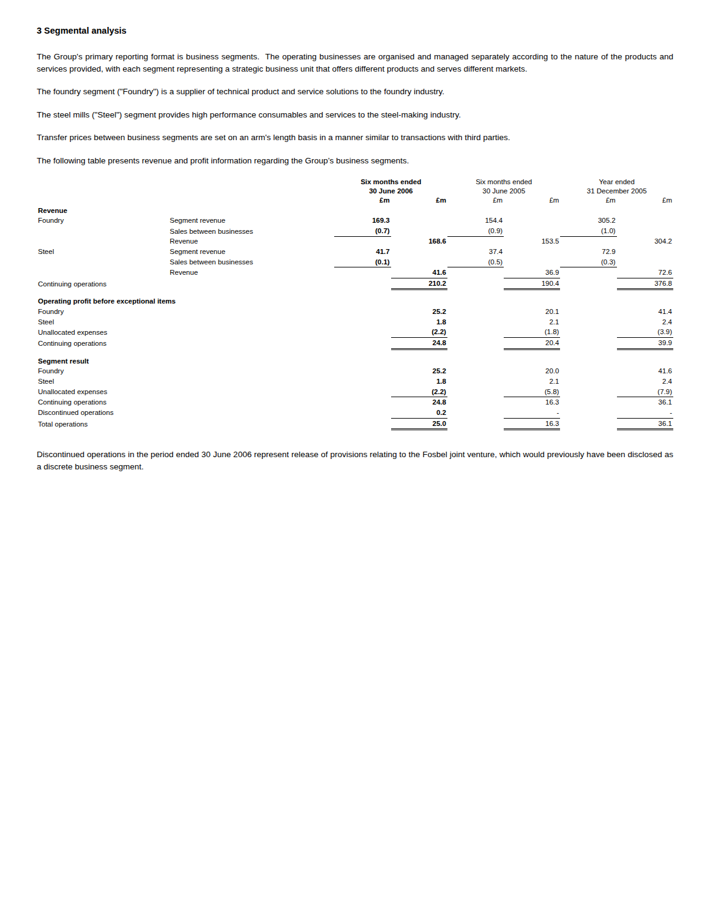3 Segmental analysis
The Group's primary reporting format is business segments. The operating businesses are organised and managed separately according to the nature of the products and services provided, with each segment representing a strategic business unit that offers different products and serves different markets.
The foundry segment ("Foundry") is a supplier of technical product and service solutions to the foundry industry.
The steel mills ("Steel") segment provides high performance consumables and services to the steel-making industry.
Transfer prices between business segments are set on an arm's length basis in a manner similar to transactions with third parties.
The following table presents revenue and profit information regarding the Group’s business segments.
| | | Six months ended 30 June 2006 | Six months ended 30 June 2005 | Year ended 31 December 2005 |
| | | £m | £m | £m | £m | £m | £m |
| Revenue | | | | | | | |
| Foundry | Segment revenue | 169.3 | | 154.4 | | 305.2 | |
| | Sales between businesses | (0.7) | | (0.9) | | (1.0) | |
| | Revenue | | 168.6 | | 153.5 | | 304.2 |
| Steel | Segment revenue | 41.7 | | 37.4 | | 72.9 | |
| | Sales between businesses | (0.1) | | (0.5) | | (0.3) | |
| | Revenue | | 41.6 | | 36.9 | | 72.6 |
| Continuing operations | | | 210.2 | | 190.4 | | 376.8 |
| Operating profit before exceptional items | | | | | | |
| Foundry | | | 25.2 | | 20.1 | | 41.4 |
| Steel | | | 1.8 | | 2.1 | | 2.4 |
| Unallocated expenses | | | (2.2) | | (1.8) | | (3.9) |
| Continuing operations | | | 24.8 | | 20.4 | | 39.9 |
| Segment result | | | | | | |
| Foundry | | | 25.2 | | 20.0 | | 41.6 |
| Steel | | | 1.8 | | 2.1 | | 2.4 |
| Unallocated expenses | | | (2.2) | | (5.8) | | (7.9) |
| Continuing operations | | | 24.8 | | 16.3 | | 36.1 |
| Discontinued operations | | | 0.2 | | - | | - |
| Total operations | | | 25.0 | | 16.3 | | 36.1 |
Discontinued operations in the period ended 30 June 2006 represent release of provisions relating to the Fosbel joint venture, which would previously have been disclosed as a discrete business segment.